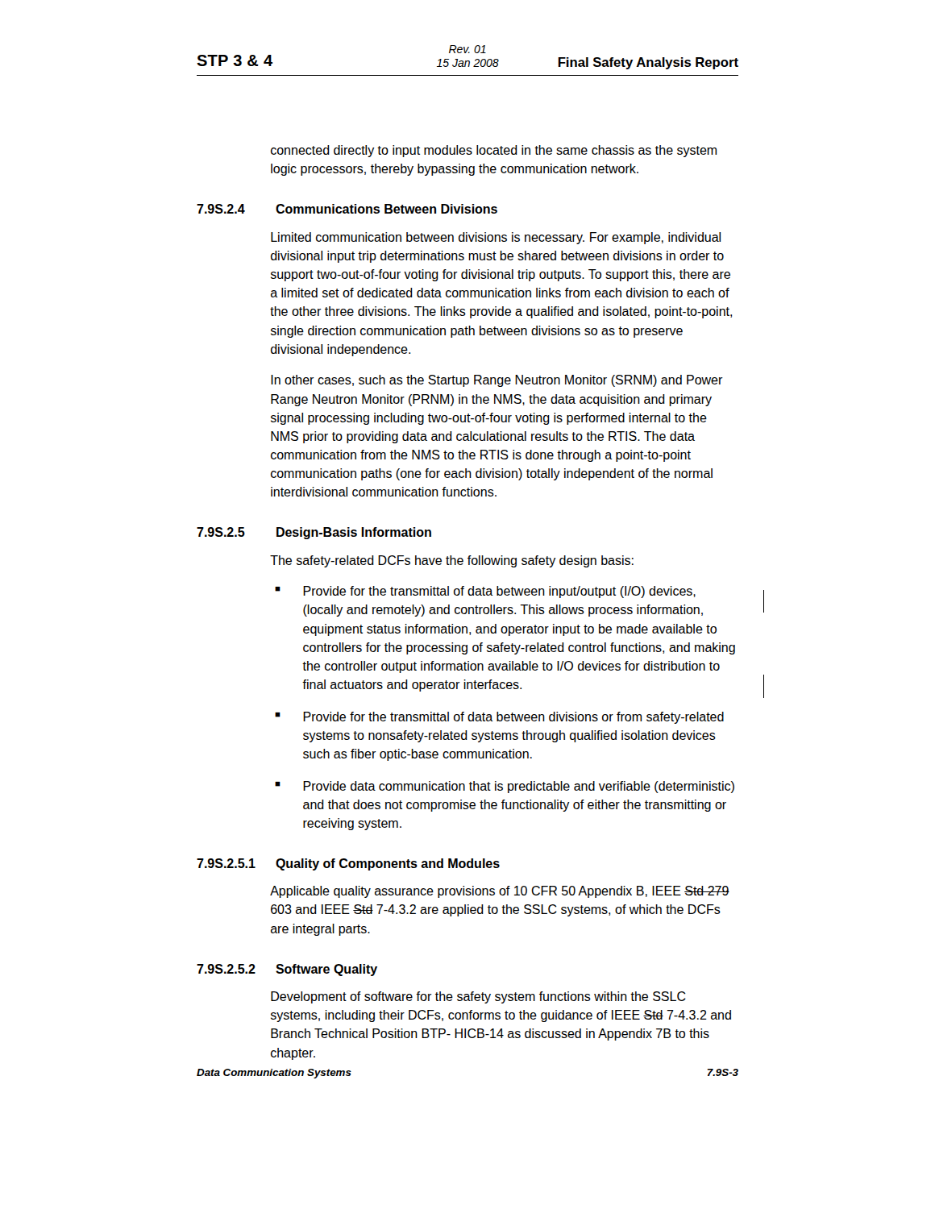Rev. 01
15 Jan 2008
STP 3 & 4
Final Safety Analysis Report
connected directly to input modules located in the same chassis as the system logic processors, thereby bypassing the communication network.
7.9S.2.4 Communications Between Divisions
Limited communication between divisions is necessary. For example, individual divisional input trip determinations must be shared between divisions in order to support two-out-of-four voting for divisional trip outputs. To support this, there are a limited set of dedicated data communication links from each division to each of the other three divisions. The links provide a qualified and isolated, point-to-point, single direction communication path between divisions so as to preserve divisional independence.
In other cases, such as the Startup Range Neutron Monitor (SRNM) and Power Range Neutron Monitor (PRNM) in the NMS, the data acquisition and primary signal processing including two-out-of-four voting is performed internal to the NMS prior to providing data and calculational results to the RTIS. The data communication from the NMS to the RTIS is done through a point-to-point communication paths (one for each division) totally independent of the normal interdivisional communication functions.
7.9S.2.5 Design-Basis Information
The safety-related DCFs have the following safety design basis:
Provide for the transmittal of data between input/output (I/O) devices, (locally and remotely) and controllers. This allows process information, equipment status information, and operator input to be made available to controllers for the processing of safety-related control functions, and making the controller output information available to I/O devices for distribution to final actuators and operator interfaces.
Provide for the transmittal of data between divisions or from safety-related systems to nonsafety-related systems through qualified isolation devices such as fiber optic-base communication.
Provide data communication that is predictable and verifiable (deterministic) and that does not compromise the functionality of either the transmitting or receiving system.
7.9S.2.5.1 Quality of Components and Modules
Applicable quality assurance provisions of 10 CFR 50 Appendix B, IEEE Std 279 603 and IEEE Std 7-4.3.2 are applied to the SSLC systems, of which the DCFs are integral parts.
7.9S.2.5.2 Software Quality
Development of software for the safety system functions within the SSLC systems, including their DCFs, conforms to the guidance of IEEE Std 7-4.3.2 and Branch Technical Position BTP- HICB-14 as discussed in Appendix 7B to this chapter.
Data Communication Systems
7.9S-3